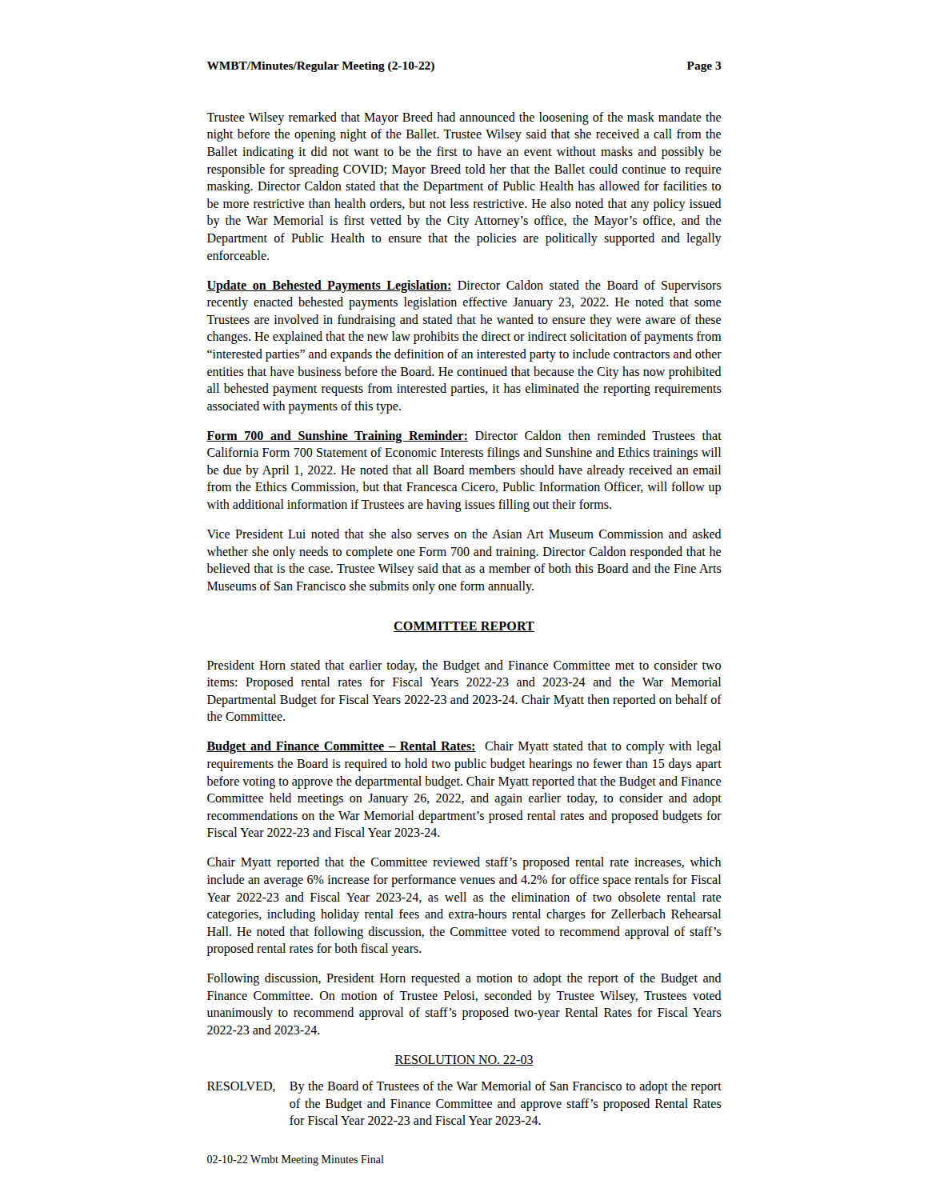WMBT/Minutes/Regular Meeting (2-10-22)
Page 3
Trustee Wilsey remarked that Mayor Breed had announced the loosening of the mask mandate the night before the opening night of the Ballet. Trustee Wilsey said that she received a call from the Ballet indicating it did not want to be the first to have an event without masks and possibly be responsible for spreading COVID; Mayor Breed told her that the Ballet could continue to require masking. Director Caldon stated that the Department of Public Health has allowed for facilities to be more restrictive than health orders, but not less restrictive. He also noted that any policy issued by the War Memorial is first vetted by the City Attorney’s office, the Mayor’s office, and the Department of Public Health to ensure that the policies are politically supported and legally enforceable.
Update on Behested Payments Legislation: Director Caldon stated the Board of Supervisors recently enacted behested payments legislation effective January 23, 2022. He noted that some Trustees are involved in fundraising and stated that he wanted to ensure they were aware of these changes. He explained that the new law prohibits the direct or indirect solicitation of payments from “interested parties” and expands the definition of an interested party to include contractors and other entities that have business before the Board. He continued that because the City has now prohibited all behested payment requests from interested parties, it has eliminated the reporting requirements associated with payments of this type.
Form 700 and Sunshine Training Reminder: Director Caldon then reminded Trustees that California Form 700 Statement of Economic Interests filings and Sunshine and Ethics trainings will be due by April 1, 2022. He noted that all Board members should have already received an email from the Ethics Commission, but that Francesca Cicero, Public Information Officer, will follow up with additional information if Trustees are having issues filling out their forms.
Vice President Lui noted that she also serves on the Asian Art Museum Commission and asked whether she only needs to complete one Form 700 and training. Director Caldon responded that he believed that is the case. Trustee Wilsey said that as a member of both this Board and the Fine Arts Museums of San Francisco she submits only one form annually.
COMMITTEE REPORT
President Horn stated that earlier today, the Budget and Finance Committee met to consider two items: Proposed rental rates for Fiscal Years 2022-23 and 2023-24 and the War Memorial Departmental Budget for Fiscal Years 2022-23 and 2023-24. Chair Myatt then reported on behalf of the Committee.
Budget and Finance Committee – Rental Rates: Chair Myatt stated that to comply with legal requirements the Board is required to hold two public budget hearings no fewer than 15 days apart before voting to approve the departmental budget. Chair Myatt reported that the Budget and Finance Committee held meetings on January 26, 2022, and again earlier today, to consider and adopt recommendations on the War Memorial department’s prosed rental rates and proposed budgets for Fiscal Year 2022-23 and Fiscal Year 2023-24.
Chair Myatt reported that the Committee reviewed staff’s proposed rental rate increases, which include an average 6% increase for performance venues and 4.2% for office space rentals for Fiscal Year 2022-23 and Fiscal Year 2023-24, as well as the elimination of two obsolete rental rate categories, including holiday rental fees and extra-hours rental charges for Zellerbach Rehearsal Hall. He noted that following discussion, the Committee voted to recommend approval of staff’s proposed rental rates for both fiscal years.
Following discussion, President Horn requested a motion to adopt the report of the Budget and Finance Committee. On motion of Trustee Pelosi, seconded by Trustee Wilsey, Trustees voted unanimously to recommend approval of staff’s proposed two-year Rental Rates for Fiscal Years 2022-23 and 2023-24.
RESOLUTION NO. 22-03
RESOLVED,
By the Board of Trustees of the War Memorial of San Francisco to adopt the report of the Budget and Finance Committee and approve staff’s proposed Rental Rates for Fiscal Year 2022-23 and Fiscal Year 2023-24.
02-10-22 Wmbt Meeting Minutes Final